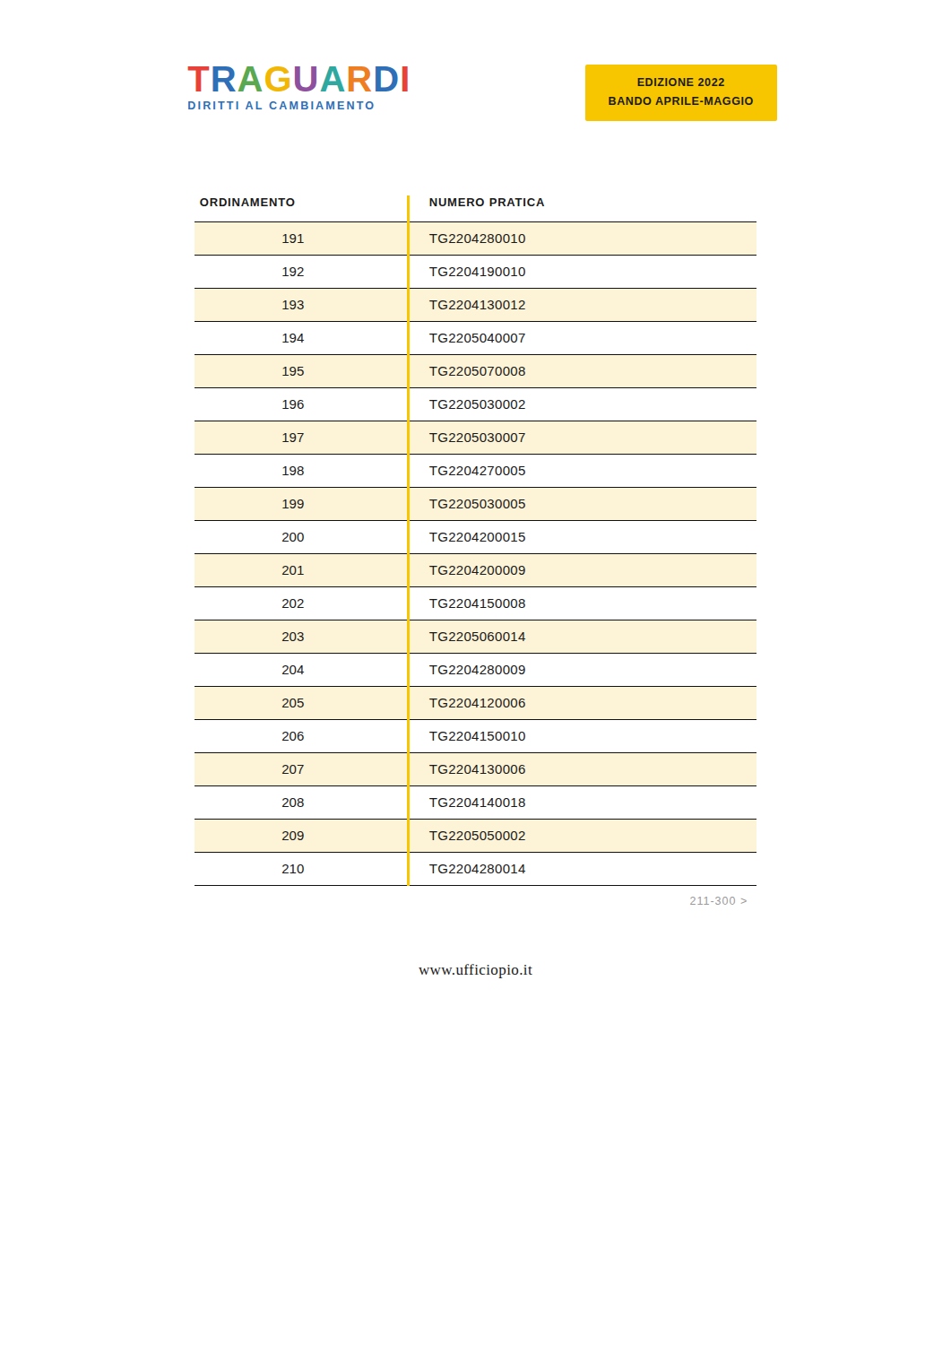TRAGUARDI
DIRITTI AL CAMBIAMENTO
EDIZIONE 2022
BANDO APRILE-MAGGIO
| ORDINAMENTO | NUMERO PRATICA |
| --- | --- |
| 191 | TG2204280010 |
| 192 | TG2204190010 |
| 193 | TG2204130012 |
| 194 | TG2205040007 |
| 195 | TG2205070008 |
| 196 | TG2205030002 |
| 197 | TG2205030007 |
| 198 | TG2204270005 |
| 199 | TG2205030005 |
| 200 | TG2204200015 |
| 201 | TG2204200009 |
| 202 | TG2204150008 |
| 203 | TG2205060014 |
| 204 | TG2204280009 |
| 205 | TG2204120006 |
| 206 | TG2204150010 |
| 207 | TG2204130006 |
| 208 | TG2204140018 |
| 209 | TG2205050002 |
| 210 | TG2204280014 |
211-300 >
www.ufficiopio.it